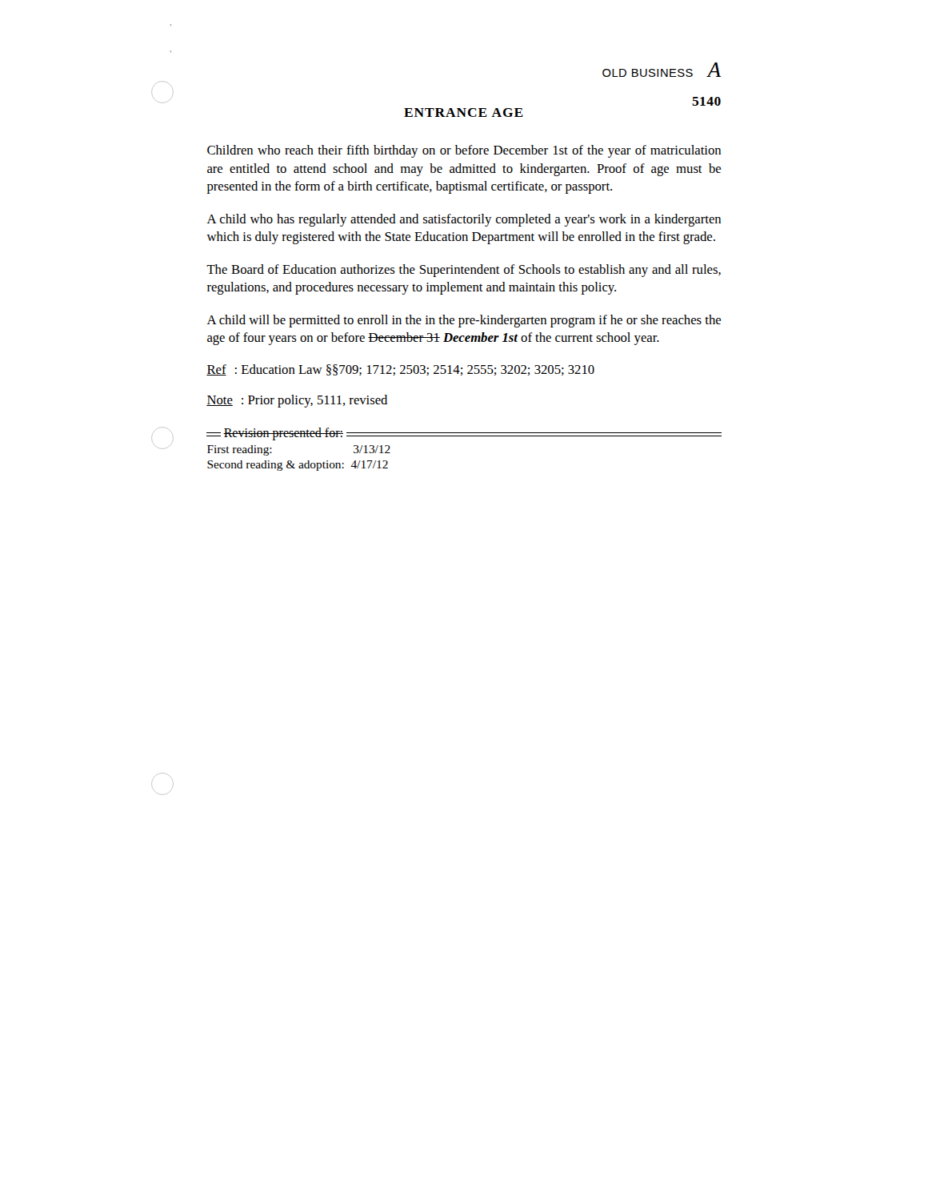' '
OLD BUSINESS A
5140
ENTRANCE AGE
Children who reach their fifth birthday on or before December 1st of the year of matriculation are entitled to attend school and may be admitted to kindergarten. Proof of age must be presented in the form of a birth certificate, baptismal certificate, or passport.
A child who has regularly attended and satisfactorily completed a year's work in a kindergarten which is duly registered with the State Education Department will be enrolled in the first grade.
The Board of Education authorizes the Superintendent of Schools to establish any and all rules, regulations, and procedures necessary to implement and maintain this policy.
A child will be permitted to enroll in the in the pre-kindergarten program if he or she reaches the age of four years on or before December 31 December 1st of the current school year.
Ref: Education Law §§709; 1712; 2503; 2514; 2555; 3202; 3205; 3210
Note: Prior policy, 5111, revised
Revision presented for:
First reading: 3/13/12
Second reading & adoption: 4/17/12